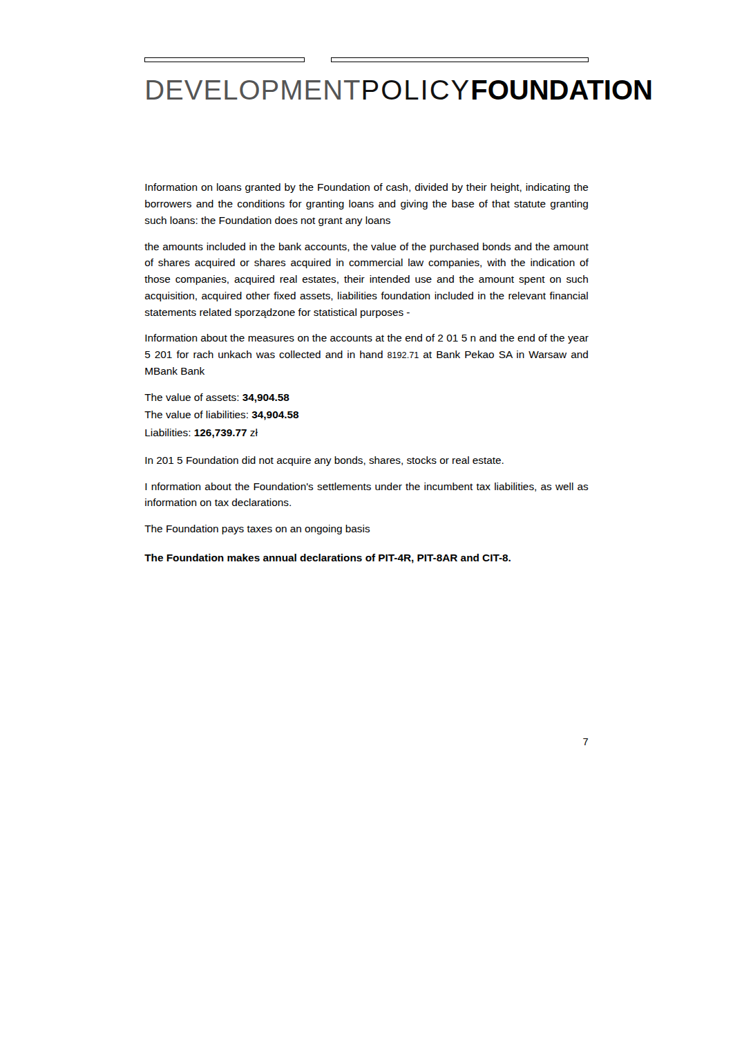DEVELOPMENT POLICY FOUNDATION
Information on loans granted by the Foundation of cash, divided by their height, indicating the borrowers and the conditions for granting loans and giving the base of that statute granting such loans: the Foundation does not grant any loans
the amounts included in the bank accounts, the value of the purchased bonds and the amount of shares acquired or shares acquired in commercial law companies, with the indication of those companies, acquired real estates, their intended use and the amount spent on such acquisition, acquired other fixed assets, liabilities foundation included in the relevant financial statements related sporządzone for statistical purposes -
Information about the measures on the accounts at the end of 2 01 5 n and the end of the year 5 201 for rach unkach was collected and in hand 8192.71 at Bank Pekao SA in Warsaw and MBank Bank
The value of assets: 34,904.58
The value of liabilities: 34,904.58
Liabilities: 126,739.77 zł
In 201 5 Foundation did not acquire any bonds, shares, stocks or real estate.
I nformation about the Foundation's settlements under the incumbent tax liabilities, as well as information on tax declarations.
The Foundation pays taxes on an ongoing basis
The Foundation makes annual declarations of PIT-4R, PIT-8AR and CIT-8.
7